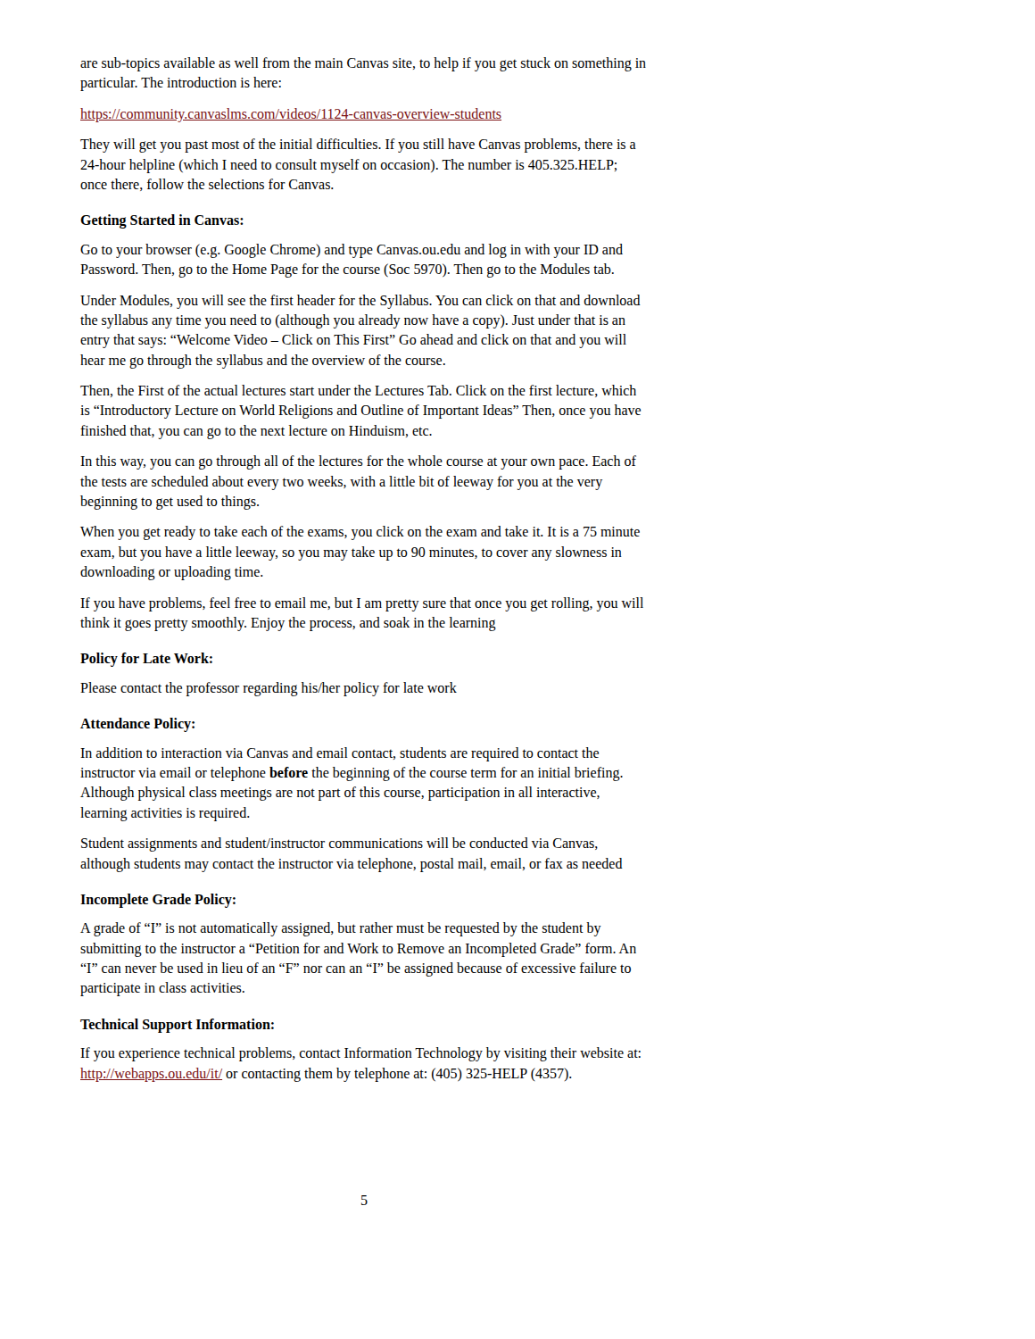are sub-topics available as well from the main Canvas site, to help if you get stuck on something in particular. The introduction is here:
https://community.canvaslms.com/videos/1124-canvas-overview-students
They will get you past most of the initial difficulties. If you still have Canvas problems, there is a 24-hour helpline (which I need to consult myself on occasion). The number is 405.325.HELP; once there, follow the selections for Canvas.
Getting Started in Canvas:
Go to your browser (e.g. Google Chrome) and type Canvas.ou.edu and log in with your ID and Password. Then, go to the Home Page for the course (Soc 5970). Then go to the Modules tab.
Under Modules, you will see the first header for the Syllabus. You can click on that and download the syllabus any time you need to (although you already now have a copy). Just under that is an entry that says: “Welcome Video – Click on This First” Go ahead and click on that and you will hear me go through the syllabus and the overview of the course.
Then, the First of the actual lectures start under the Lectures Tab. Click on the first lecture, which is “Introductory Lecture on World Religions and Outline of Important Ideas” Then, once you have finished that, you can go to the next lecture on Hinduism, etc.
In this way, you can go through all of the lectures for the whole course at your own pace. Each of the tests are scheduled about every two weeks, with a little bit of leeway for you at the very beginning to get used to things.
When you get ready to take each of the exams, you click on the exam and take it. It is a 75 minute exam, but you have a little leeway, so you may take up to 90 minutes, to cover any slowness in downloading or uploading time.
If you have problems, feel free to email me, but I am pretty sure that once you get rolling, you will think it goes pretty smoothly. Enjoy the process, and soak in the learning
Policy for Late Work:
Please contact the professor regarding his/her policy for late work
Attendance Policy:
In addition to interaction via Canvas and email contact, students are required to contact the instructor via email or telephone before the beginning of the course term for an initial briefing. Although physical class meetings are not part of this course, participation in all interactive, learning activities is required.
Student assignments and student/instructor communications will be conducted via Canvas, although students may contact the instructor via telephone, postal mail, email, or fax as needed
Incomplete Grade Policy:
A grade of “I” is not automatically assigned, but rather must be requested by the student by submitting to the instructor a “Petition for and Work to Remove an Incompleted Grade” form. An “I” can never be used in lieu of an “F” nor can an “I” be assigned because of excessive failure to participate in class activities.
Technical Support Information:
If you experience technical problems, contact Information Technology by visiting their website at: http://webapps.ou.edu/it/ or contacting them by telephone at: (405) 325-HELP (4357).
5